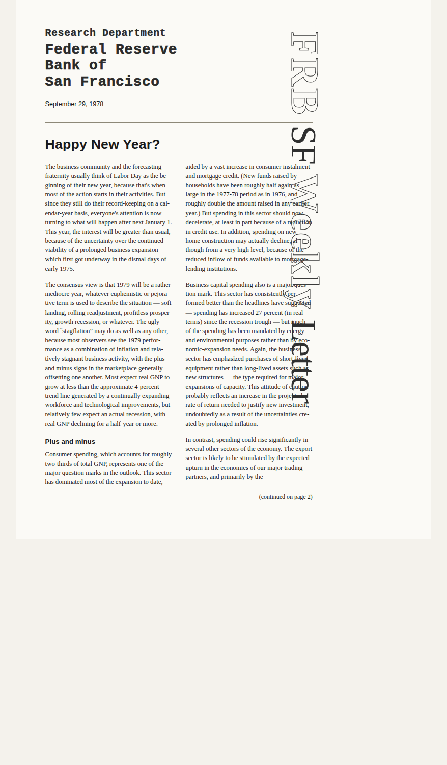Research Department
Federal Reserve Bank of San Francisco
September 29, 1978
Happy New Year?
The business community and the forecasting fraternity usually think of Labor Day as the beginning of their new year, because that's when most of the action starts in their activities. But since they still do their record-keeping on a calendar-year basis, everyone's attention is now turning to what will happen after next January 1. This year, the interest will be greater than usual, because of the uncertainty over the continued viability of a prolonged business expansion which first got underway in the dismal days of early 1975.
The consensus view is that 1979 will be a rather mediocre year, whatever euphemistic or pejorative term is used to describe the situation — soft landing, rolling readjustment, profitless prosperity, growth recession, or whatever. The ugly word ˜stagflation” may do as well as any other, because most observers see the 1979 performance as a combination of inflation and relatively stagnant business activity, with the plus and minus signs in the marketplace generally offsetting one another. Most expect real GNP to grow at less than the approximate 4-percent trend line generated by a continually expanding workforce and technological improvements, but relatively few expect an actual recession, with real GNP declining for a half-year or more.
Plus and minus
Consumer spending, which accounts for roughly two-thirds of total GNP, represents one of the major question marks in the outlook. This sector has dominated most of the expansion to date, aided by a vast increase in consumer instalment and mortgage credit. (New funds raised by households have been roughly half again as large in the 1977-78 period as in 1976, and roughly double the amount raised in any earlier year.) But spending in this sector should now decelerate, at least in part because of a reduction in credit use. In addition, spending on new home construction may actually decline, although from a very high level, because of the reduced inflow of funds available to mortgage-lending institutions.
Business capital spending also is a major question mark. This sector has consistently performed better than the headlines have suggested — spending has increased 27 percent (in real terms) since the recession trough — but much of the spending has been mandated by energy and environmental purposes rather than by economic-expansion needs. Again, the business sector has emphasized purchases of short-lived equipment rather than long-lived assets such as new structures — the type required for major expansions of capacity. This attitude of caution probably reflects an increase in the projected rate of return needed to justify new investment, undoubtedly as a result of the uncertainties created by prolonged inflation.
In contrast, spending could rise significantly in several other sectors of the economy. The export sector is likely to be stimulated by the expected upturn in the economies of our major trading partners, and primarily by the
(continued on page 2)
FRB SF Weekly Letter